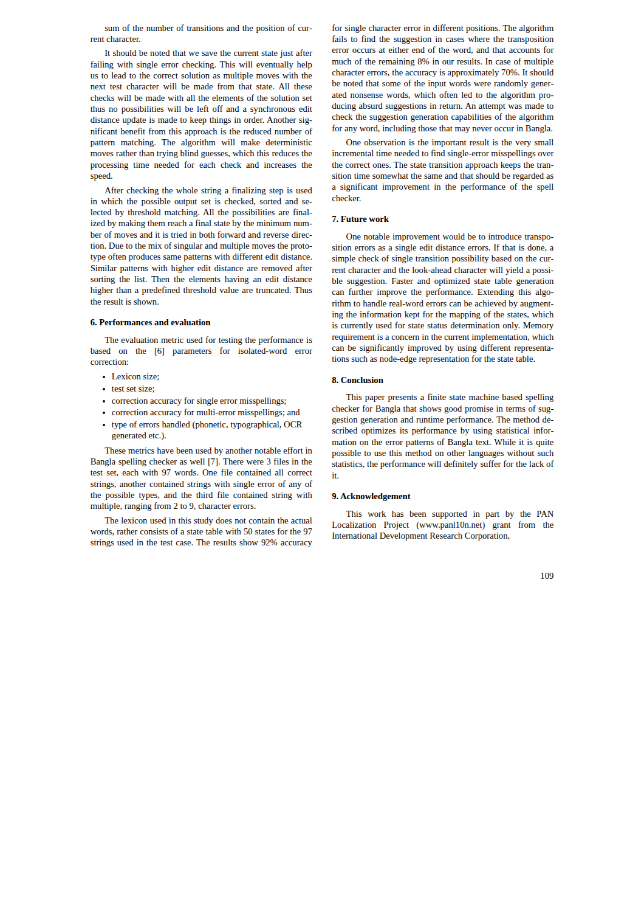sum of the number of transitions and the position of current character.
It should be noted that we save the current state just after failing with single error checking. This will eventually help us to lead to the correct solution as multiple moves with the next test character will be made from that state. All these checks will be made with all the elements of the solution set thus no possibilities will be left off and a synchronous edit distance update is made to keep things in order. Another significant benefit from this approach is the reduced number of pattern matching. The algorithm will make deterministic moves rather than trying blind guesses, which this reduces the processing time needed for each check and increases the speed.
After checking the whole string a finalizing step is used in which the possible output set is checked, sorted and selected by threshold matching. All the possibilities are finalized by making them reach a final state by the minimum number of moves and it is tried in both forward and reverse direction. Due to the mix of singular and multiple moves the prototype often produces same patterns with different edit distance. Similar patterns with higher edit distance are removed after sorting the list. Then the elements having an edit distance higher than a predefined threshold value are truncated. Thus the result is shown.
6. Performances and evaluation
The evaluation metric used for testing the performance is based on the [6] parameters for isolated-word error correction:
Lexicon size;
test set size;
correction accuracy for single error misspellings;
correction accuracy for multi-error misspellings; and
type of errors handled (phonetic, typographical, OCR generated etc.).
These metrics have been used by another notable effort in Bangla spelling checker as well [7]. There were 3 files in the test set, each with 97 words. One file contained all correct strings, another contained strings with single error of any of the possible types, and the third file contained string with multiple, ranging from 2 to 9, character errors.
The lexicon used in this study does not contain the actual words, rather consists of a state table with 50 states for the 97 strings used in the test case. The results show 92% accuracy for single character error in different positions. The algorithm fails to find the suggestion in cases where the transposition error occurs at either end of the word, and that accounts for much of the remaining 8% in our results. In case of multiple character errors, the accuracy is approximately 70%. It should be noted that some of the input words were randomly generated nonsense words, which often led to the algorithm producing absurd suggestions in return. An attempt was made to check the suggestion generation capabilities of the algorithm for any word, including those that may never occur in Bangla.
One observation is the important result is the very small incremental time needed to find single-error misspellings over the correct ones. The state transition approach keeps the transition time somewhat the same and that should be regarded as a significant improvement in the performance of the spell checker.
7. Future work
One notable improvement would be to introduce transposition errors as a single edit distance errors. If that is done, a simple check of single transition possibility based on the current character and the look-ahead character will yield a possible suggestion. Faster and optimized state table generation can further improve the performance. Extending this algorithm to handle real-word errors can be achieved by augmenting the information kept for the mapping of the states, which is currently used for state status determination only. Memory requirement is a concern in the current implementation, which can be significantly improved by using different representations such as node-edge representation for the state table.
8. Conclusion
This paper presents a finite state machine based spelling checker for Bangla that shows good promise in terms of suggestion generation and runtime performance. The method described optimizes its performance by using statistical information on the error patterns of Bangla text. While it is quite possible to use this method on other languages without such statistics, the performance will definitely suffer for the lack of it.
9. Acknowledgement
This work has been supported in part by the PAN Localization Project (www.panl10n.net) grant from the International Development Research Corporation,
109